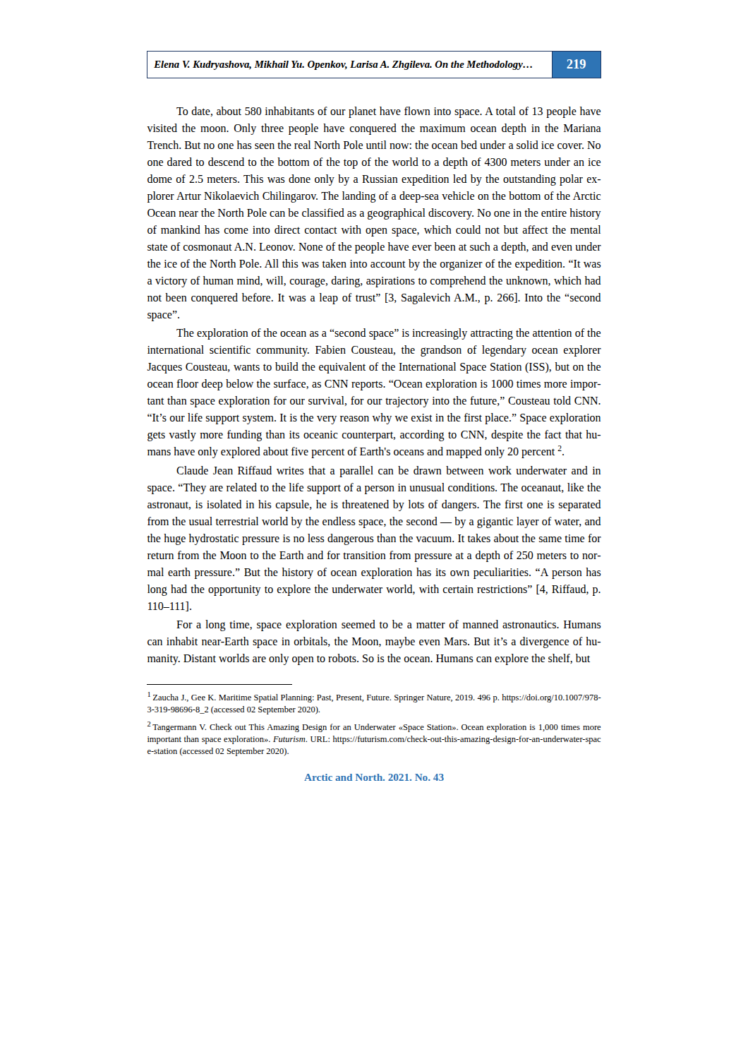Elena V. Kudryashova, Mikhail Yu. Openkov, Larisa A. Zhgileva. On the Methodology…
219
To date, about 580 inhabitants of our planet have flown into space. A total of 13 people have visited the moon. Only three people have conquered the maximum ocean depth in the Mariana Trench. But no one has seen the real North Pole until now: the ocean bed under a solid ice cover. No one dared to descend to the bottom of the top of the world to a depth of 4300 meters under an ice dome of 2.5 meters. This was done only by a Russian expedition led by the outstanding polar explorer Artur Nikolaevich Chilingarov. The landing of a deep-sea vehicle on the bottom of the Arctic Ocean near the North Pole can be classified as a geographical discovery. No one in the entire history of mankind has come into direct contact with open space, which could not but affect the mental state of cosmonaut A.N. Leonov. None of the people have ever been at such a depth, and even under the ice of the North Pole. All this was taken into account by the organizer of the expedition. “It was a victory of human mind, will, courage, daring, aspirations to comprehend the unknown, which had not been conquered before. It was a leap of trust” [3, Sagalevich A.M., p. 266]. Into the “second space”.
The exploration of the ocean as a “second space” is increasingly attracting the attention of the international scientific community. Fabien Cousteau, the grandson of legendary ocean explorer Jacques Cousteau, wants to build the equivalent of the International Space Station (ISS), but on the ocean floor deep below the surface, as CNN reports. “Ocean exploration is 1000 times more important than space exploration for our survival, for our trajectory into the future,” Cousteau told CNN. “It’s our life support system. It is the very reason why we exist in the first place.” Space exploration gets vastly more funding than its oceanic counterpart, according to CNN, despite the fact that humans have only explored about five percent of Earth's oceans and mapped only 20 percent 2.
Claude Jean Riffaud writes that a parallel can be drawn between work underwater and in space. “They are related to the life support of a person in unusual conditions. The oceanaut, like the astronaut, is isolated in his capsule, he is threatened by lots of dangers. The first one is separated from the usual terrestrial world by the endless space, the second — by a gigantic layer of water, and the huge hydrostatic pressure is no less dangerous than the vacuum. It takes about the same time for return from the Moon to the Earth and for transition from pressure at a depth of 250 meters to normal earth pressure.” But the history of ocean exploration has its own peculiarities. “A person has long had the opportunity to explore the underwater world, with certain restrictions” [4, Riffaud, p. 110–111].
For a long time, space exploration seemed to be a matter of manned astronautics. Humans can inhabit near-Earth space in orbitals, the Moon, maybe even Mars. But it’s a divergence of humanity. Distant worlds are only open to robots. So is the ocean. Humans can explore the shelf, but
1 Zaucha J., Gee K. Maritime Spatial Planning: Past, Present, Future. Springer Nature, 2019. 496 p. https://doi.org/10.1007/978-3-319-98696-8_2 (accessed 02 September 2020).
2 Tangermann V. Check out This Amazing Design for an Underwater «Space Station». Ocean exploration is 1,000 times more important than space exploration». Futurism. URL: https://futurism.com/check-out-this-amazing-design-for-an-underwater-space-station (accessed 02 September 2020).
Arctic and North. 2021. No. 43